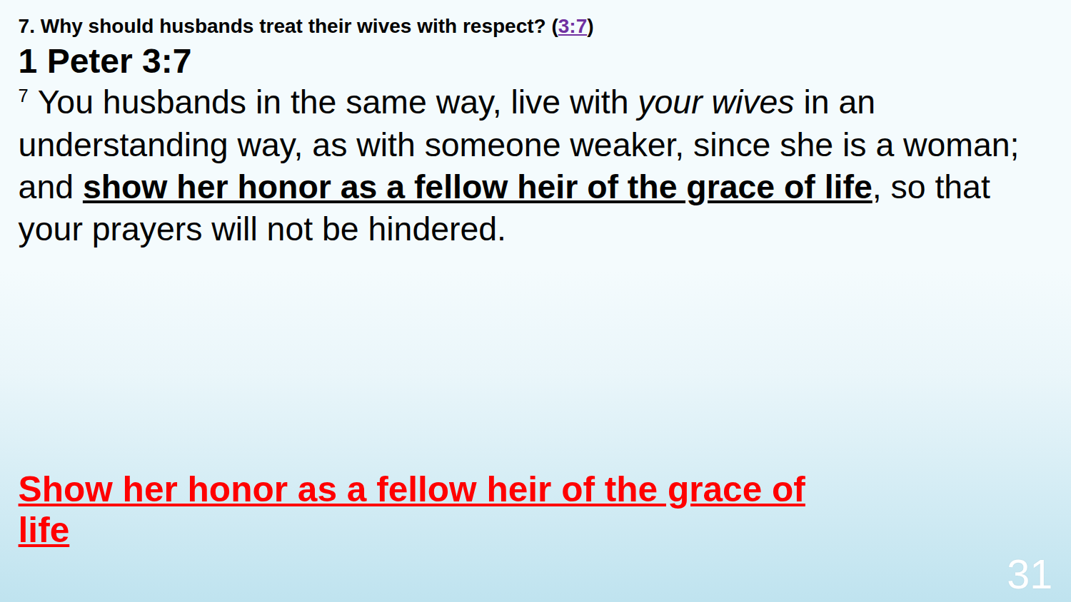7. Why should husbands treat their wives with respect? (3:7)
1 Peter 3:7
7 You husbands in the same way, live with your wives in an understanding way, as with someone weaker, since she is a woman; and show her honor as a fellow heir of the grace of life, so that your prayers will not be hindered.
Show her honor as a fellow heir of the grace of life
31